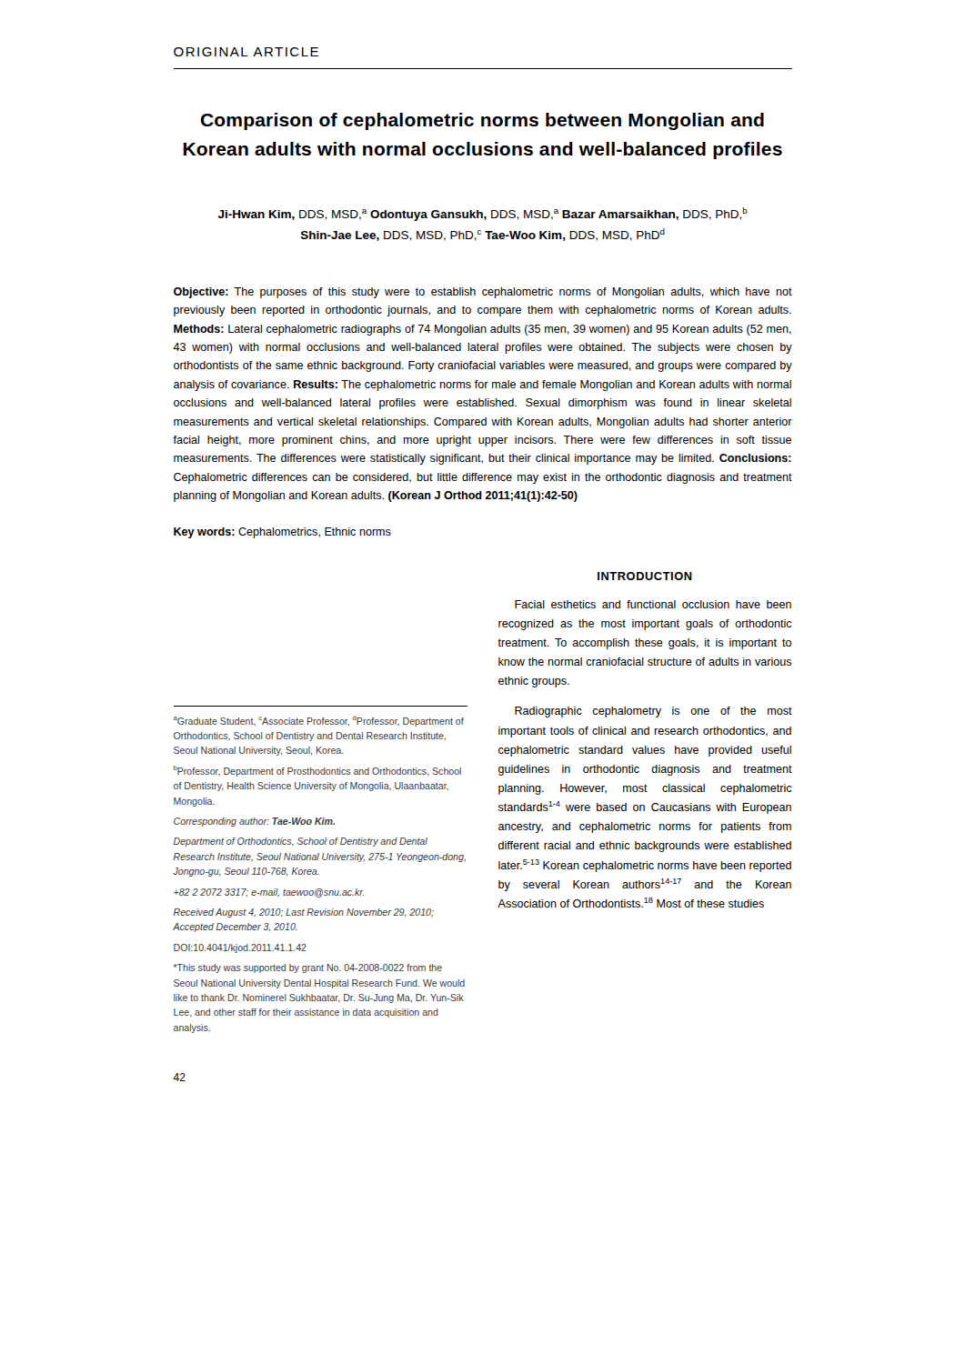ORIGINAL ARTICLE
Comparison of cephalometric norms between Mongolian and Korean adults with normal occlusions and well-balanced profiles
Ji-Hwan Kim, DDS, MSD,a Odontuya Gansukh, DDS, MSD,a Bazar Amarsaikhan, DDS, PhD,b
Shin-Jae Lee, DDS, MSD, PhD,c Tae-Woo Kim, DDS, MSD, PhDd
Objective: The purposes of this study were to establish cephalometric norms of Mongolian adults, which have not previously been reported in orthodontic journals, and to compare them with cephalometric norms of Korean adults. Methods: Lateral cephalometric radiographs of 74 Mongolian adults (35 men, 39 women) and 95 Korean adults (52 men, 43 women) with normal occlusions and well-balanced lateral profiles were obtained. The subjects were chosen by orthodontists of the same ethnic background. Forty craniofacial variables were measured, and groups were compared by analysis of covariance. Results: The cephalometric norms for male and female Mongolian and Korean adults with normal occlusions and well-balanced lateral profiles were established. Sexual dimorphism was found in linear skeletal measurements and vertical skeletal relationships. Compared with Korean adults, Mongolian adults had shorter anterior facial height, more prominent chins, and more upright upper incisors. There were few differences in soft tissue measurements. The differences were statistically significant, but their clinical importance may be limited. Conclusions: Cephalometric differences can be considered, but little difference may exist in the orthodontic diagnosis and treatment planning of Mongolian and Korean adults. (Korean J Orthod 2011;41(1):42-50)
Key words: Cephalometrics, Ethnic norms
aGraduate Student, cAssociate Professor, dProfessor, Department of Orthodontics, School of Dentistry and Dental Research Institute, Seoul National University, Seoul, Korea.
bProfessor, Department of Prosthodontics and Orthodontics, School of Dentistry, Health Science University of Mongolia, Ulaanbaatar, Mongolia.
Corresponding author: Tae-Woo Kim.
Department of Orthodontics, School of Dentistry and Dental Research Institute, Seoul National University, 275-1 Yeongeon-dong, Jongno-gu, Seoul 110-768, Korea.
+82 2 2072 3317; e-mail, taewoo@snu.ac.kr.
Received August 4, 2010; Last Revision November 29, 2010; Accepted December 3, 2010.
DOI:10.4041/kjod.2011.41.1.42
*This study was supported by grant No. 04-2008-0022 from the Seoul National University Dental Hospital Research Fund. We would like to thank Dr. Nominerel Sukhbaatar, Dr. Su-Jung Ma, Dr. Yun-Sik Lee, and other staff for their assistance in data acquisition and analysis.
42
INTRODUCTION
Facial esthetics and functional occlusion have been recognized as the most important goals of orthodontic treatment. To accomplish these goals, it is important to know the normal craniofacial structure of adults in various ethnic groups.
Radiographic cephalometry is one of the most important tools of clinical and research orthodontics, and cephalometric standard values have provided useful guidelines in orthodontic diagnosis and treatment planning. However, most classical cephalometric standards1-4 were based on Caucasians with European ancestry, and cephalometric norms for patients from different racial and ethnic backgrounds were established later.5-13 Korean cephalometric norms have been reported by several Korean authors14-17 and the Korean Association of Orthodontists.18 Most of these studies